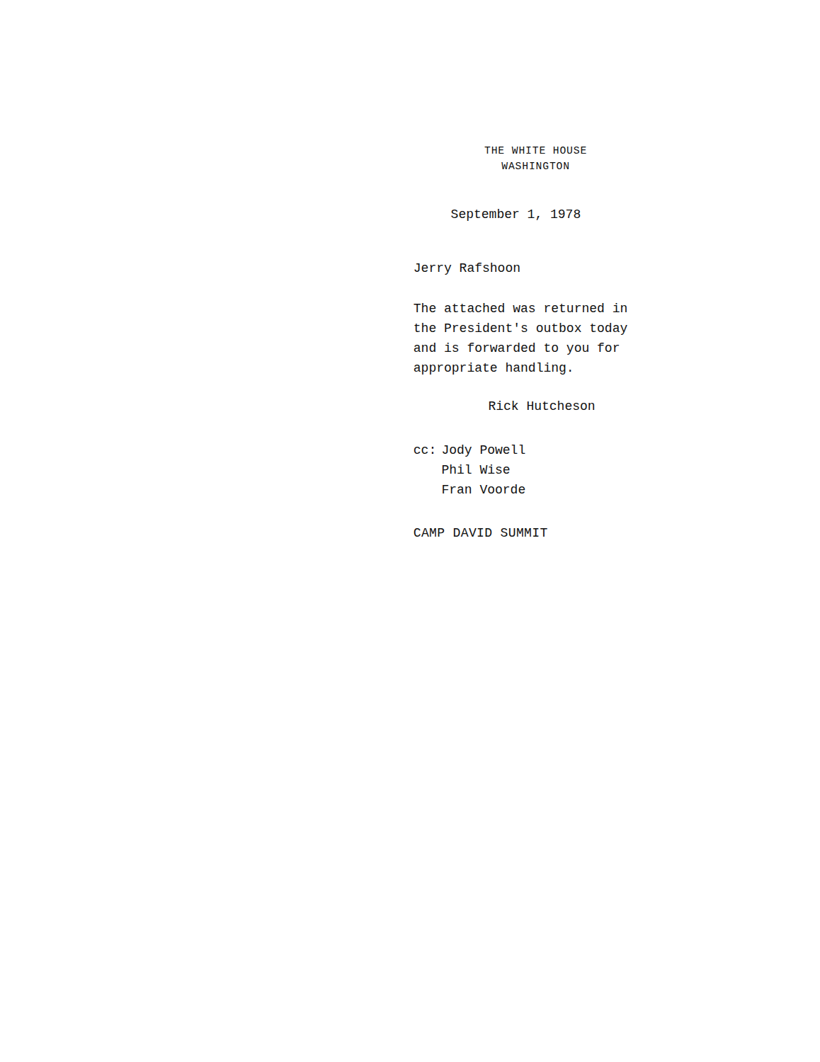THE WHITE HOUSE WASHINGTON
September 1, 1978
Jerry Rafshoon
The attached was returned in the President's outbox today and is forwarded to you for appropriate handling.
Rick Hutcheson
cc: Jody Powell Phil Wise Fran Voorde
CAMP DAVID SUMMIT